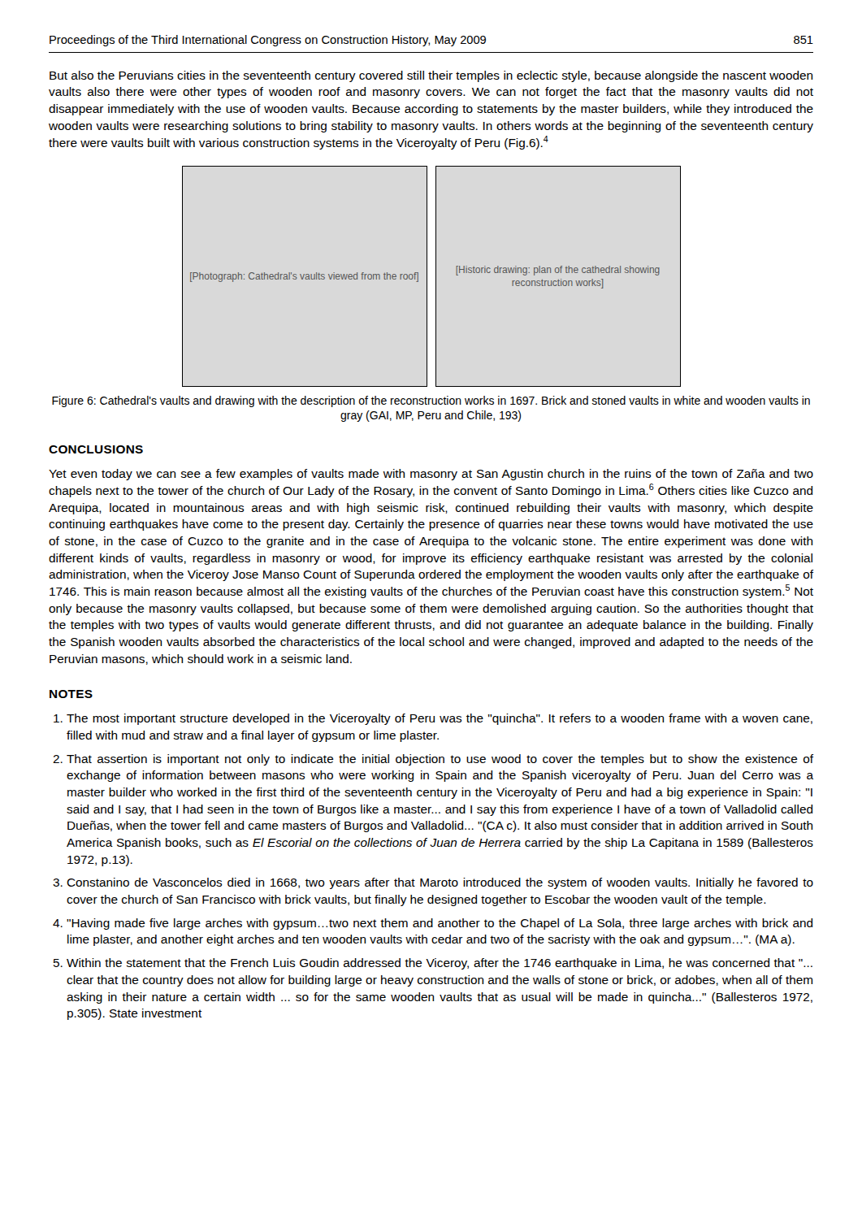Proceedings of the Third International Congress on Construction History, May 2009 851
But also the Peruvians cities in the seventeenth century covered still their temples in eclectic style, because alongside the nascent wooden vaults also there were other types of wooden roof and masonry covers. We can not forget the fact that the masonry vaults did not disappear immediately with the use of wooden vaults. Because according to statements by the master builders, while they introduced the wooden vaults were researching solutions to bring stability to masonry vaults. In others words at the beginning of the seventeenth century there were vaults built with various construction systems in the Viceroyalty of Peru (Fig.6).4
[Photograph: Cathedral's vaults viewed from the roof]
[Historic drawing: plan of the cathedral showing reconstruction works]
Figure 6: Cathedral's vaults and drawing with the description of the reconstruction works in 1697. Brick and stoned vaults in white and wooden vaults in gray (GAI, MP, Peru and Chile, 193)
CONCLUSIONS
Yet even today we can see a few examples of vaults made with masonry at San Agustin church in the ruins of the town of Zaña and two chapels next to the tower of the church of Our Lady of the Rosary, in the convent of Santo Domingo in Lima.6 Others cities like Cuzco and Arequipa, located in mountainous areas and with high seismic risk, continued rebuilding their vaults with masonry, which despite continuing earthquakes have come to the present day. Certainly the presence of quarries near these towns would have motivated the use of stone, in the case of Cuzco to the granite and in the case of Arequipa to the volcanic stone. The entire experiment was done with different kinds of vaults, regardless in masonry or wood, for improve its efficiency earthquake resistant was arrested by the colonial administration, when the Viceroy Jose Manso Count of Superunda ordered the employment the wooden vaults only after the earthquake of 1746. This is main reason because almost all the existing vaults of the churches of the Peruvian coast have this construction system.5 Not only because the masonry vaults collapsed, but because some of them were demolished arguing caution. So the authorities thought that the temples with two types of vaults would generate different thrusts, and did not guarantee an adequate balance in the building. Finally the Spanish wooden vaults absorbed the characteristics of the local school and were changed, improved and adapted to the needs of the Peruvian masons, which should work in a seismic land.
NOTES
The most important structure developed in the Viceroyalty of Peru was the "quincha". It refers to a wooden frame with a woven cane, filled with mud and straw and a final layer of gypsum or lime plaster.
That assertion is important not only to indicate the initial objection to use wood to cover the temples but to show the existence of exchange of information between masons who were working in Spain and the Spanish viceroyalty of Peru. Juan del Cerro was a master builder who worked in the first third of the seventeenth century in the Viceroyalty of Peru and had a big experience in Spain: "I said and I say, that I had seen in the town of Burgos like a master... and I say this from experience I have of a town of Valladolid called Dueñas, when the tower fell and came masters of Burgos and Valladolid... "(CA c). It also must consider that in addition arrived in South America Spanish books, such as El Escorial on the collections of Juan de Herrera carried by the ship La Capitana in 1589 (Ballesteros 1972, p.13).
Constanino de Vasconcelos died in 1668, two years after that Maroto introduced the system of wooden vaults. Initially he favored to cover the church of San Francisco with brick vaults, but finally he designed together to Escobar the wooden vault of the temple.
"Having made five large arches with gypsum…two next them and another to the Chapel of La Sola, three large arches with brick and lime plaster, and another eight arches and ten wooden vaults with cedar and two of the sacristy with the oak and gypsum…". (MA a).
Within the statement that the French Luis Goudin addressed the Viceroy, after the 1746 earthquake in Lima, he was concerned that "... clear that the country does not allow for building large or heavy construction and the walls of stone or brick, or adobes, when all of them asking in their nature a certain width ... so for the same wooden vaults that as usual will be made in quincha..." (Ballesteros 1972, p.305). State investment